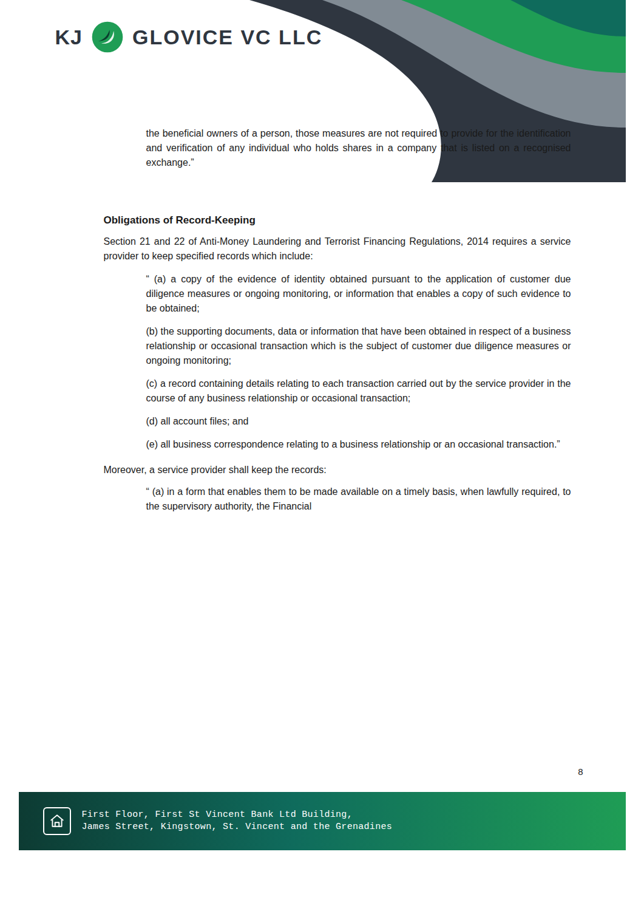KJ GLOVICE VC LLC
the beneficial owners of a person, those measures are not required to provide for the identification and verification of any individual who holds shares in a company that is listed on a recognised exchange.”
Obligations of Record-Keeping
Section 21 and 22 of Anti-Money Laundering and Terrorist Financing Regulations, 2014 requires a service provider to keep specified records which include:
“ (a) a copy of the evidence of identity obtained pursuant to the application of customer due diligence measures or ongoing monitoring, or information that enables a copy of such evidence to be obtained;
(b) the supporting documents, data or information that have been obtained in respect of a business relationship or occasional transaction which is the subject of customer due diligence measures or ongoing monitoring;
(c) a record containing details relating to each transaction carried out by the service provider in the course of any business relationship or occasional transaction;
(d) all account files; and
(e) all business correspondence relating to a business relationship or an occasional transaction.”
Moreover, a service provider shall keep the records:
“ (a) in a form that enables them to be made available on a timely basis, when lawfully required, to the supervisory authority, the Financial
8
First Floor, First St Vincent Bank Ltd Building,
James Street, Kingstown, St. Vincent and the Grenadines